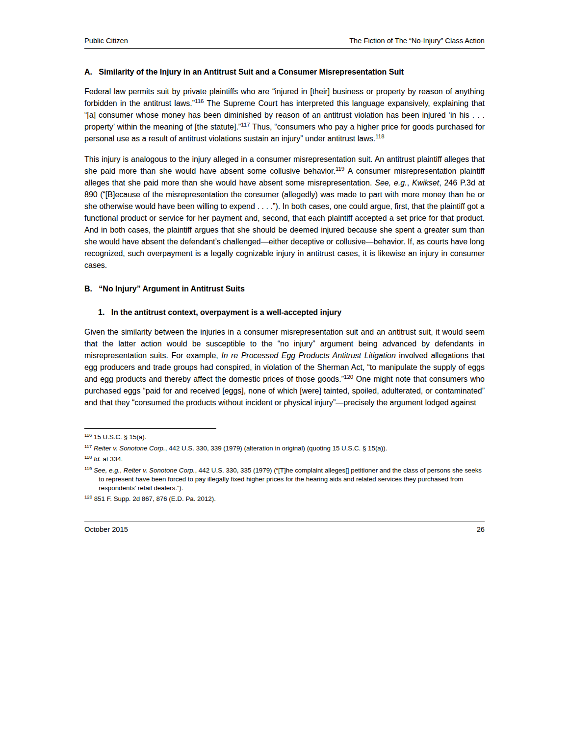Public Citizen
The Fiction of The “No-Injury” Class Action
A. Similarity of the Injury in an Antitrust Suit and a Consumer Misrepresentation Suit
Federal law permits suit by private plaintiffs who are “injured in [their] business or property by reason of anything forbidden in the antitrust laws.”116 The Supreme Court has interpreted this language expansively, explaining that “[a] consumer whose money has been diminished by reason of an antitrust violation has been injured ‘in his . . . property’ within the meaning of [the statute].”117 Thus, “consumers who pay a higher price for goods purchased for personal use as a result of antitrust violations sustain an injury” under antitrust laws.118
This injury is analogous to the injury alleged in a consumer misrepresentation suit. An antitrust plaintiff alleges that she paid more than she would have absent some collusive behavior.119 A consumer misrepresentation plaintiff alleges that she paid more than she would have absent some misrepresentation. See, e.g., Kwikset, 246 P.3d at 890 (“[B]ecause of the misrepresentation the consumer (allegedly) was made to part with more money than he or she otherwise would have been willing to expend . . . .”). In both cases, one could argue, first, that the plaintiff got a functional product or service for her payment and, second, that each plaintiff accepted a set price for that product. And in both cases, the plaintiff argues that she should be deemed injured because she spent a greater sum than she would have absent the defendant’s challenged—either deceptive or collusive—behavior. If, as courts have long recognized, such overpayment is a legally cognizable injury in antitrust cases, it is likewise an injury in consumer cases.
B. “No Injury” Argument in Antitrust Suits
1. In the antitrust context, overpayment is a well-accepted injury
Given the similarity between the injuries in a consumer misrepresentation suit and an antitrust suit, it would seem that the latter action would be susceptible to the “no injury” argument being advanced by defendants in misrepresentation suits. For example, In re Processed Egg Products Antitrust Litigation involved allegations that egg producers and trade groups had conspired, in violation of the Sherman Act, “to manipulate the supply of eggs and egg products and thereby affect the domestic prices of those goods.”120 One might note that consumers who purchased eggs “paid for and received [eggs], none of which [were] tainted, spoiled, adulterated, or contaminated” and that they “consumed the products without incident or physical injury”—precisely the argument lodged against
116 15 U.S.C. § 15(a).
117 Reiter v. Sonotone Corp., 442 U.S. 330, 339 (1979) (alteration in original) (quoting 15 U.S.C. § 15(a)).
118 Id. at 334.
119 See, e.g., Reiter v. Sonotone Corp., 442 U.S. 330, 335 (1979) (“[T]he complaint alleges[] petitioner and the class of persons she seeks to represent have been forced to pay illegally fixed higher prices for the hearing aids and related services they purchased from respondents’ retail dealers.”).
120 851 F. Supp. 2d 867, 876 (E.D. Pa. 2012).
October 2015
26